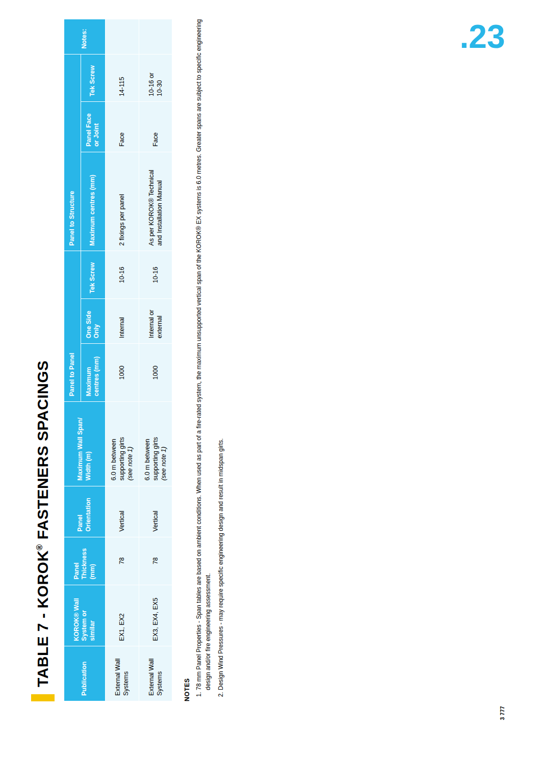. 23
TABLE 7 - KOROK® FASTENERS SPACINGS
| Publication | KOROK® Wall System or similar | Panel Thickness (mm) | Panel Orientation | Maximum Wall Span/ Width (m) | Panel to Panel | Panel to Structure | Notes: |
| --- | --- | --- | --- | --- | --- | --- | --- |
| Maximum centres (mm) | One Side Only | Tek Screw | Maximum centres (mm) | Panel Face or Joint | Tek Screw |
| External Wall Systems | EX1, EX2 | 78 | Vertical | 6.0 m between supporting girts (see note 1) | 1000 | Internal | 10-16 | 2 fixings per panel | Face | 14-115 | |
| External Wall Systems | EX3, EX4, EX5 | 78 | Vertical | 6.0 m between supporting girts (see note 1) | 1000 | Internal or external | 10-16 | As per KOROK® Technical and Installation Manual | Face | 10-16 or 10-30 | |
NOTES
78 mm Panel Properties - Span tables are based on ambient conditions. When used as part of a fire-rated system, the maximum unsupported vertical span of the KOROK® EX systems is 6.0 metres. Greater spans are subject to specific engineering design and/or fire engineering assessment.
Design Wind Pressures - may require specific engineering design and result in midspan girts.
KOROK® EXTERNAL WALL SYSTEMS www.korok.com 0800 773 777